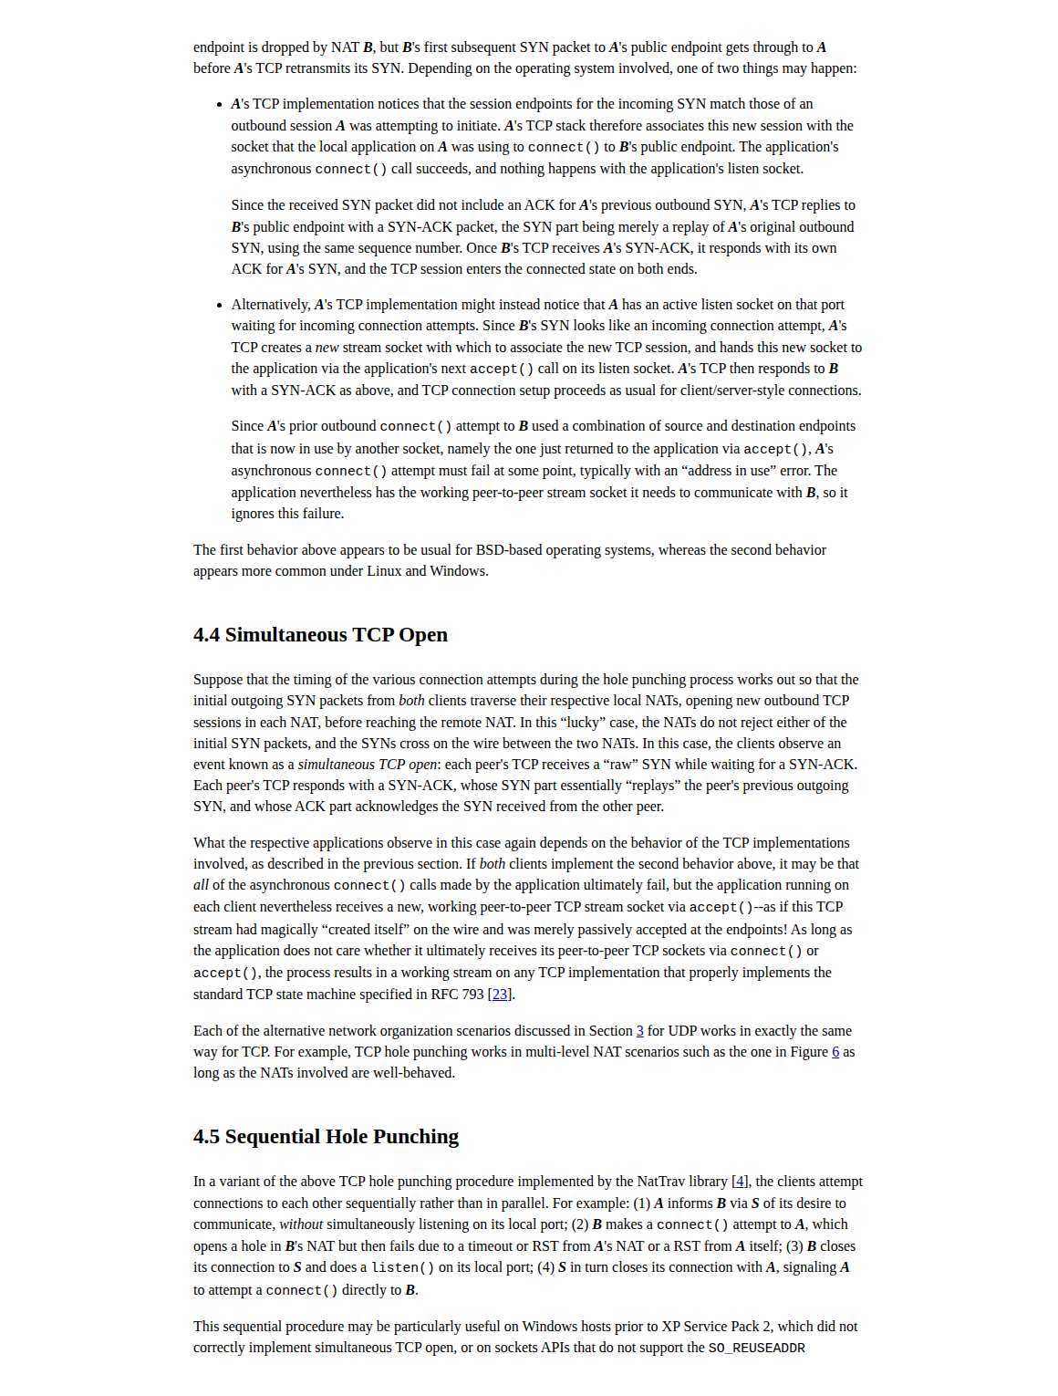endpoint is dropped by NAT B, but B's first subsequent SYN packet to A's public endpoint gets through to A before A's TCP retransmits its SYN. Depending on the operating system involved, one of two things may happen:
A's TCP implementation notices that the session endpoints for the incoming SYN match those of an outbound session A was attempting to initiate. A's TCP stack therefore associates this new session with the socket that the local application on A was using to connect() to B's public endpoint. The application's asynchronous connect() call succeeds, and nothing happens with the application's listen socket.
Since the received SYN packet did not include an ACK for A's previous outbound SYN, A's TCP replies to B's public endpoint with a SYN-ACK packet, the SYN part being merely a replay of A's original outbound SYN, using the same sequence number. Once B's TCP receives A's SYN-ACK, it responds with its own ACK for A's SYN, and the TCP session enters the connected state on both ends.
Alternatively, A's TCP implementation might instead notice that A has an active listen socket on that port waiting for incoming connection attempts. Since B's SYN looks like an incoming connection attempt, A's TCP creates a new stream socket with which to associate the new TCP session, and hands this new socket to the application via the application's next accept() call on its listen socket. A's TCP then responds to B with a SYN-ACK as above, and TCP connection setup proceeds as usual for client/server-style connections.
Since A's prior outbound connect() attempt to B used a combination of source and destination endpoints that is now in use by another socket, namely the one just returned to the application via accept(), A's asynchronous connect() attempt must fail at some point, typically with an “address in use” error. The application nevertheless has the working peer-to-peer stream socket it needs to communicate with B, so it ignores this failure.
The first behavior above appears to be usual for BSD-based operating systems, whereas the second behavior appears more common under Linux and Windows.
4.4 Simultaneous TCP Open
Suppose that the timing of the various connection attempts during the hole punching process works out so that the initial outgoing SYN packets from both clients traverse their respective local NATs, opening new outbound TCP sessions in each NAT, before reaching the remote NAT. In this “lucky” case, the NATs do not reject either of the initial SYN packets, and the SYNs cross on the wire between the two NATs. In this case, the clients observe an event known as a simultaneous TCP open: each peer's TCP receives a “raw” SYN while waiting for a SYN-ACK. Each peer's TCP responds with a SYN-ACK, whose SYN part essentially “replays” the peer's previous outgoing SYN, and whose ACK part acknowledges the SYN received from the other peer.
What the respective applications observe in this case again depends on the behavior of the TCP implementations involved, as described in the previous section. If both clients implement the second behavior above, it may be that all of the asynchronous connect() calls made by the application ultimately fail, but the application running on each client nevertheless receives a new, working peer-to-peer TCP stream socket via accept()--as if this TCP stream had magically “created itself” on the wire and was merely passively accepted at the endpoints! As long as the application does not care whether it ultimately receives its peer-to-peer TCP sockets via connect() or accept(), the process results in a working stream on any TCP implementation that properly implements the standard TCP state machine specified in RFC 793 [23].
Each of the alternative network organization scenarios discussed in Section 3 for UDP works in exactly the same way for TCP. For example, TCP hole punching works in multi-level NAT scenarios such as the one in Figure 6 as long as the NATs involved are well-behaved.
4.5 Sequential Hole Punching
In a variant of the above TCP hole punching procedure implemented by the NatTrav library [4], the clients attempt connections to each other sequentially rather than in parallel. For example: (1) A informs B via S of its desire to communicate, without simultaneously listening on its local port; (2) B makes a connect() attempt to A, which opens a hole in B's NAT but then fails due to a timeout or RST from A's NAT or a RST from A itself; (3) B closes its connection to S and does a listen() on its local port; (4) S in turn closes its connection with A, signaling A to attempt a connect() directly to B.
This sequential procedure may be particularly useful on Windows hosts prior to XP Service Pack 2, which did not correctly implement simultaneous TCP open, or on sockets APIs that do not support the SO_REUSEADDR